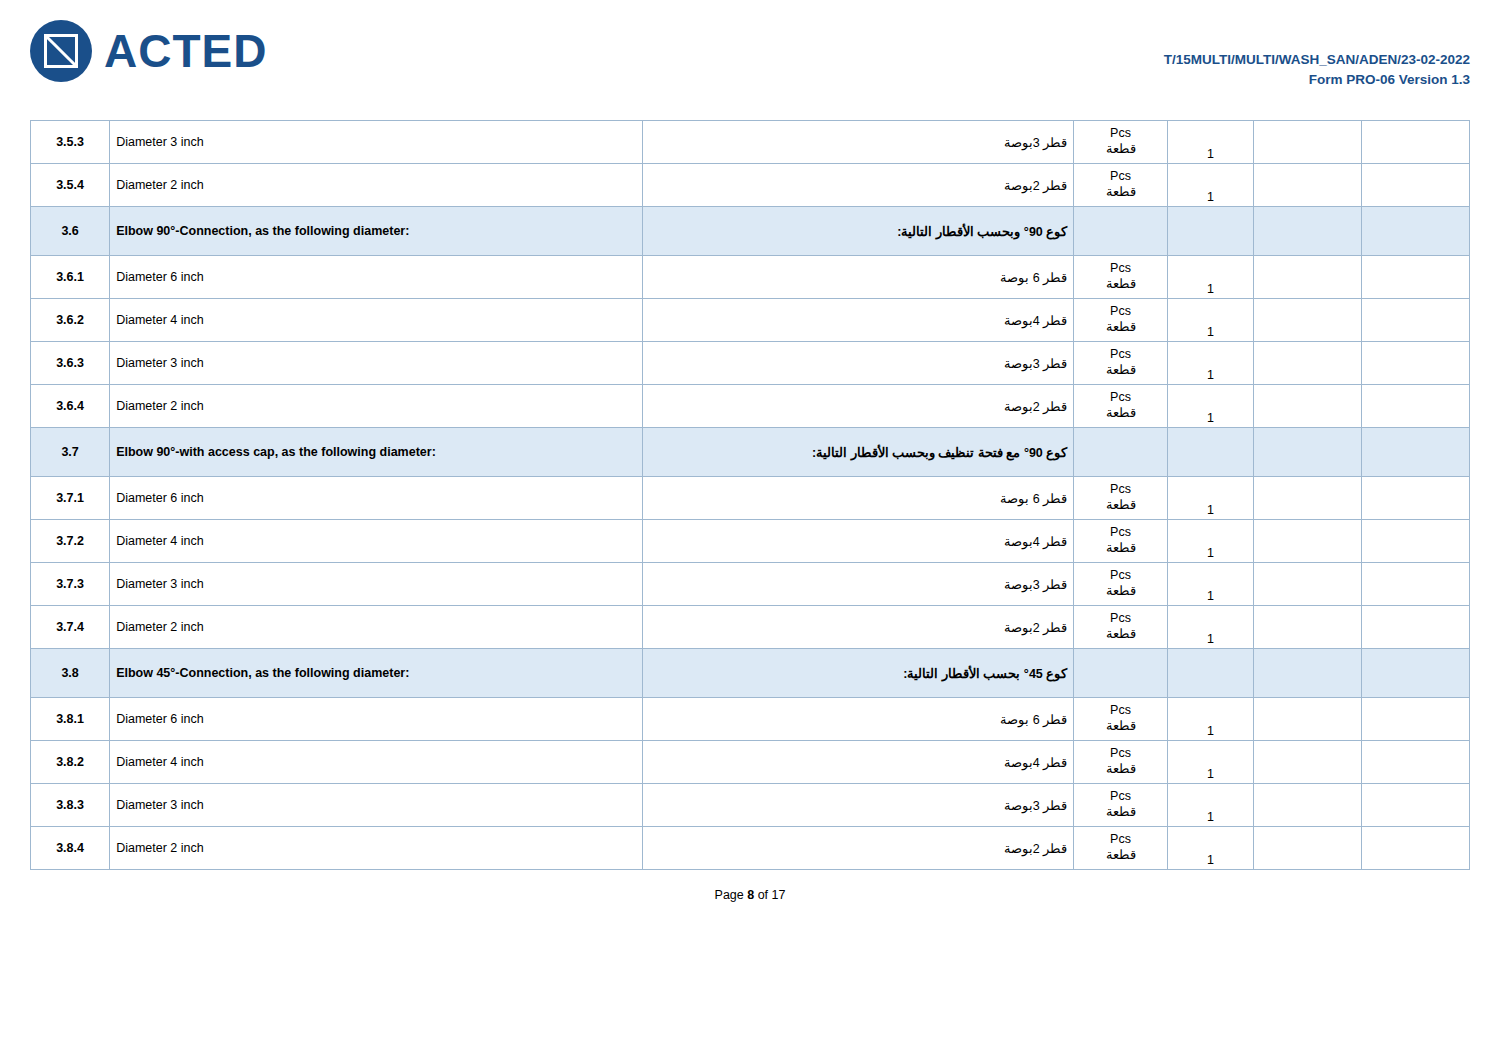ACTED
T/15MULTI/MULTI/WASH_SAN/ADEN/23-02-2022
Form PRO-06 Version 1.3
| 3.5.3 | Diameter 3 inch | قطر 3بوصة | Pcs قطعة | 1 | | |
| 3.5.4 | Diameter 2 inch | قطر 2بوصة | Pcs قطعة | 1 | | |
| 3.6 | Elbow 90°-Connection, as the following diameter: | كوع 90° وبحسب الأقطار التالية: | | | | |
| 3.6.1 | Diameter 6 inch | قطر 6 بوصة | Pcs قطعة | 1 | | |
| 3.6.2 | Diameter 4 inch | قطر 4بوصة | Pcs قطعة | 1 | | |
| 3.6.3 | Diameter 3 inch | قطر 3بوصة | Pcs قطعة | 1 | | |
| 3.6.4 | Diameter 2 inch | قطر 2بوصة | Pcs قطعة | 1 | | |
| 3.7 | Elbow 90°-with access cap, as the following diameter: | كوع 90° مع فتحة تنظيف وبحسب الأقطار التالية: | | | | |
| 3.7.1 | Diameter 6 inch | قطر 6 بوصة | Pcs قطعة | 1 | | |
| 3.7.2 | Diameter 4 inch | قطر 4بوصة | Pcs قطعة | 1 | | |
| 3.7.3 | Diameter 3 inch | قطر 3بوصة | Pcs قطعة | 1 | | |
| 3.7.4 | Diameter 2 inch | قطر 2بوصة | Pcs قطعة | 1 | | |
| 3.8 | Elbow 45°-Connection, as the following diameter: | كوع 45° بحسب الأقطار التالية: | | | | |
| 3.8.1 | Diameter 6 inch | قطر 6 بوصة | Pcs قطعة | 1 | | |
| 3.8.2 | Diameter 4 inch | قطر 4بوصة | Pcs قطعة | 1 | | |
| 3.8.3 | Diameter 3 inch | قطر 3بوصة | Pcs قطعة | 1 | | |
| 3.8.4 | Diameter 2 inch | قطر 2بوصة | Pcs قطعة | 1 | | |
Page 8 of 17